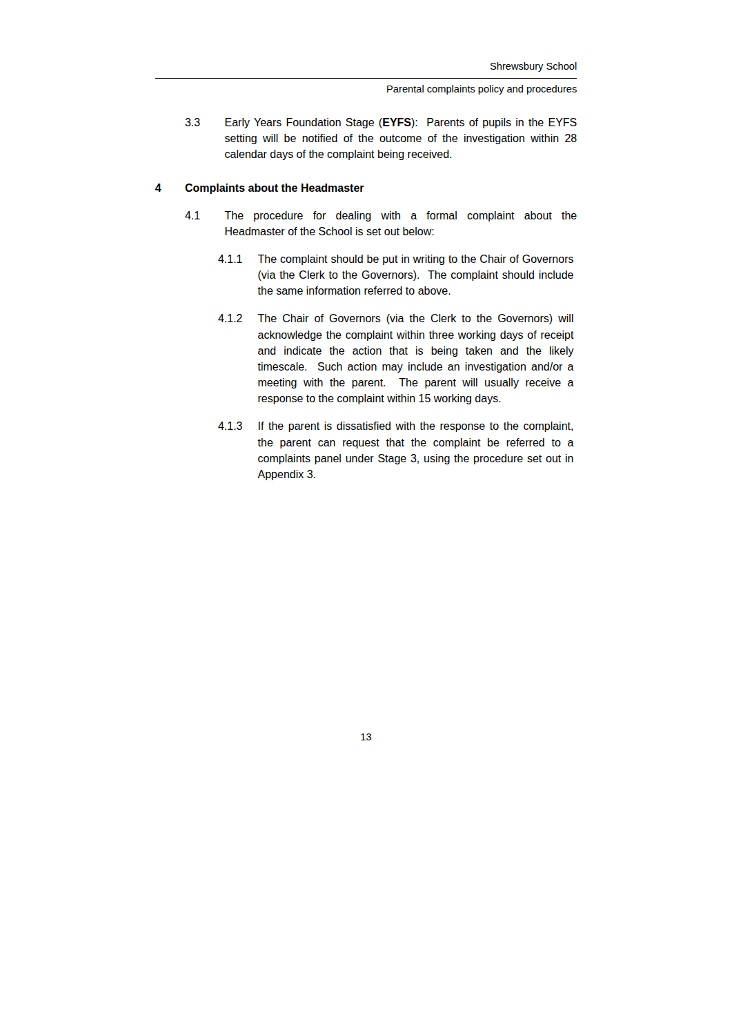Shrewsbury School
Parental complaints policy and procedures
3.3
Early Years Foundation Stage (EYFS): Parents of pupils in the EYFS setting will be notified of the outcome of the investigation within 28 calendar days of the complaint being received.
4
Complaints about the Headmaster
4.1
The procedure for dealing with a formal complaint about the Headmaster of the School is set out below:
4.1.1
The complaint should be put in writing to the Chair of Governors (via the Clerk to the Governors). The complaint should include the same information referred to above.
4.1.2
The Chair of Governors (via the Clerk to the Governors) will acknowledge the complaint within three working days of receipt and indicate the action that is being taken and the likely timescale. Such action may include an investigation and/or a meeting with the parent. The parent will usually receive a response to the complaint within 15 working days.
4.1.3
If the parent is dissatisfied with the response to the complaint, the parent can request that the complaint be referred to a complaints panel under Stage 3, using the procedure set out in Appendix 3.
13